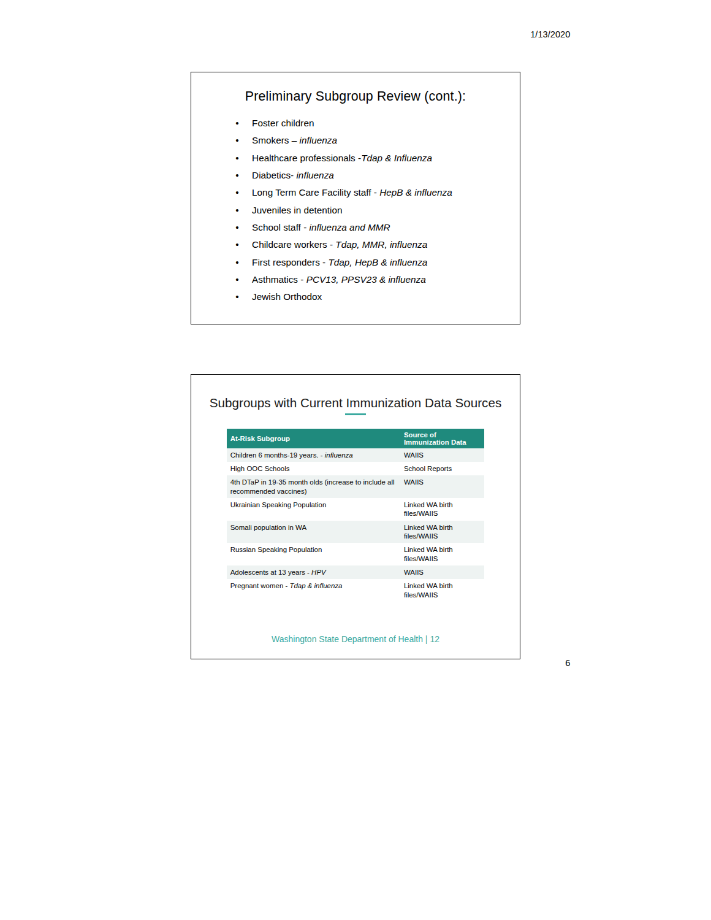1/13/2020
Preliminary Subgroup Review (cont.):
Foster children
Smokers – influenza
Healthcare professionals -Tdap & Influenza
Diabetics- influenza
Long Term Care Facility staff - HepB & influenza
Juveniles in detention
School staff - influenza and MMR
Childcare workers - Tdap, MMR, influenza
First responders - Tdap, HepB & influenza
Asthmatics - PCV13, PPSV23 & influenza
Jewish Orthodox
Subgroups with Current Immunization Data Sources
| At-Risk Subgroup | Source of Immunization Data |
| --- | --- |
| Children 6 months-19 years. - influenza | WAIIS |
| High OOC Schools | School Reports |
| 4th DTaP in 19-35 month olds (increase to include all recommended vaccines) | WAIIS |
| Ukrainian Speaking Population | Linked WA birth files/WAIIS |
| Somali population in WA | Linked WA birth files/WAIIS |
| Russian Speaking Population | Linked WA birth files/WAIIS |
| Adolescents at 13 years - HPV | WAIIS |
| Pregnant women - Tdap & influenza | Linked WA birth files/WAIIS |
Washington State Department of Health | 12
6